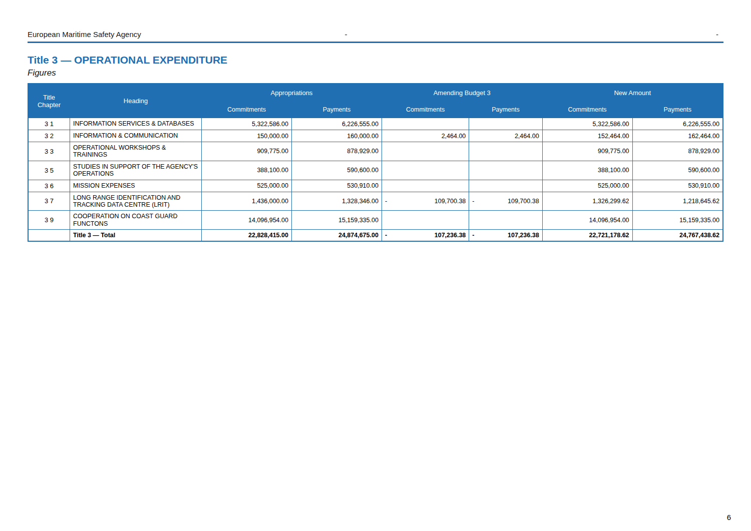European Maritime Safety Agency - -
Title 3 — OPERATIONAL EXPENDITURE
Figures
| Title Chapter | Heading | Appropriations | Amending Budget 3 | New Amount |
| --- | --- | --- | --- | --- |
| Commitments | Payments | Commitments | Payments | Commitments | Payments |
| 3 1 | INFORMATION SERVICES & DATABASES | 5,322,586.00 | 6,226,555.00 | | | 5,322,586.00 | 6,226,555.00 |
| 3 2 | INFORMATION & COMMUNICATION | 150,000.00 | 160,000.00 | 2,464.00 | 2,464.00 | 152,464.00 | 162,464.00 |
| 3 3 | OPERATIONAL WORKSHOPS & TRAININGS | 909,775.00 | 878,929.00 | | | 909,775.00 | 878,929.00 |
| 3 5 | STUDIES IN SUPPORT OF THE AGENCY'S OPERATIONS | 388,100.00 | 590,600.00 | | | 388,100.00 | 590,600.00 |
| 3 6 | MISSION EXPENSES | 525,000.00 | 530,910.00 | | | 525,000.00 | 530,910.00 |
| 3 7 | LONG RANGE IDENTIFICATION AND TRACKING DATA CENTRE (LRIT) | 1,436,000.00 | 1,328,346.00 | - 109,700.38 | - 109,700.38 | 1,326,299.62 | 1,218,645.62 |
| 3 9 | COOPERATION ON COAST GUARD FUNCTONS | 14,096,954.00 | 15,159,335.00 | | | 14,096,954.00 | 15,159,335.00 |
| | Title 3 — Total | 22,828,415.00 | 24,874,675.00 | - 107,236.38 | - 107,236.38 | 22,721,178.62 | 24,767,438.62 |
6